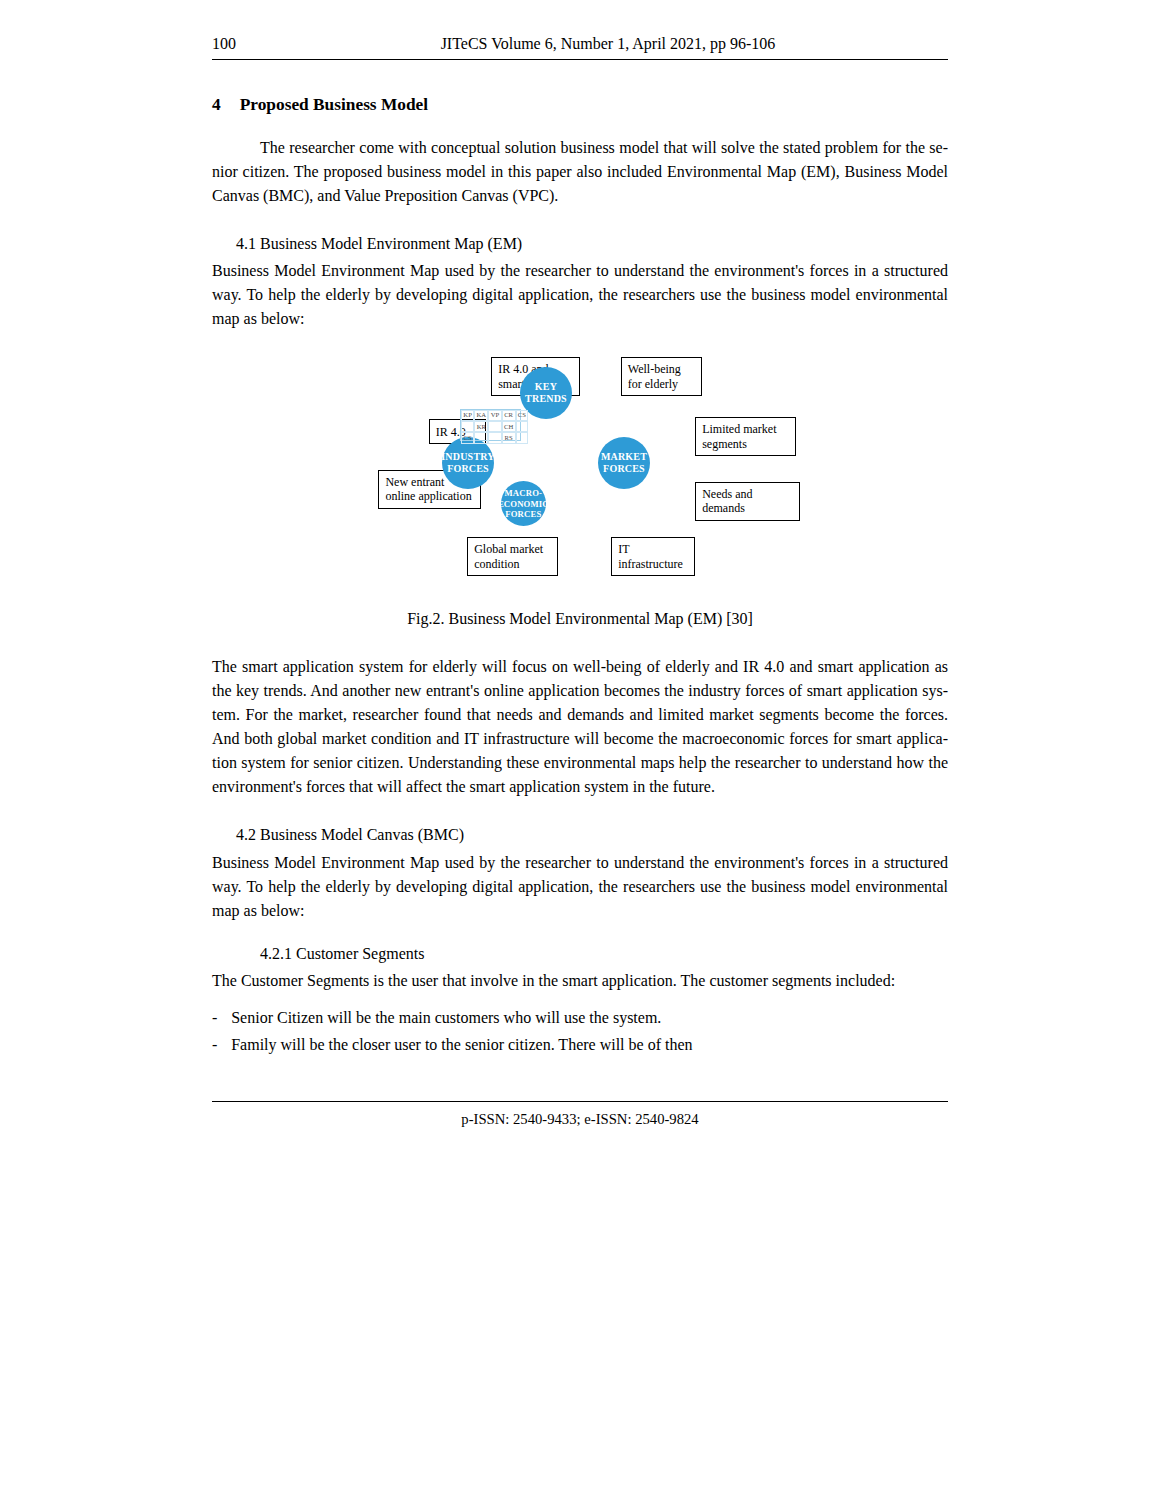100 JITeCS Volume 6, Number 1, April 2021, pp 96-106
4 Proposed Business Model
The researcher come with conceptual solution business model that will solve the stated problem for the senior citizen. The proposed business model in this paper also included Environmental Map (EM), Business Model Canvas (BMC), and Value Preposition Canvas (VPC).
4.1 Business Model Environment Map (EM)
Business Model Environment Map used by the researcher to understand the environment's forces in a structured way. To help the elderly by developing digital application, the researchers use the business model environmental map as below:
IR 4.0 and smart app
Well-being for elderly
KEY
TRENDS
IR 4.0
New entrant online application
INDUSTRY
FORCES
Limited market segments
Needs and demands
MARKET
FORCES
Global market condition
IT infrastructure
MACRO-
ECONOMIC
FORCES
KP KA VP CR CS KR CH CS RS
Fig.2. Business Model Environmental Map (EM) [30]
The smart application system for elderly will focus on well-being of elderly and IR 4.0 and smart application as the key trends. And another new entrant's online application becomes the industry forces of smart application system. For the market, researcher found that needs and demands and limited market segments become the forces. And both global market condition and IT infrastructure will become the macroeconomic forces for smart application system for senior citizen. Understanding these environmental maps help the researcher to understand how the environment's forces that will affect the smart application system in the future.
4.2 Business Model Canvas (BMC)
Business Model Environment Map used by the researcher to understand the environment's forces in a structured way. To help the elderly by developing digital application, the researchers use the business model environmental map as below:
4.2.1 Customer Segments
The Customer Segments is the user that involve in the smart application. The customer segments included:
Senior Citizen will be the main customers who will use the system.
Family will be the closer user to the senior citizen. There will be of then
p-ISSN: 2540-9433; e-ISSN: 2540-9824